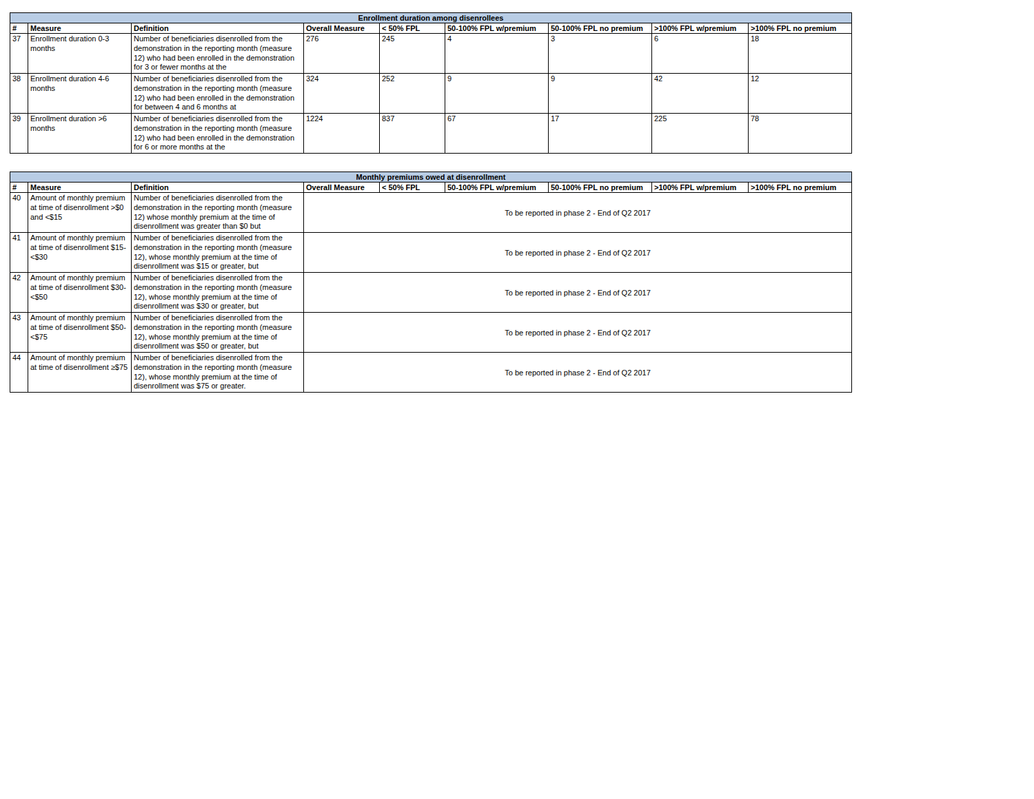| Enrollment duration among disenrollees |
| # | Measure | Definition | Overall Measure | < 50% FPL | 50-100% FPL w/premium | 50-100% FPL no premium | >100% FPL w/premium | >100% FPL no premium |
| 37 | Enrollment duration 0-3 months | Number of beneficiaries disenrolled from the demonstration in the reporting month (measure 12) who had been enrolled in the demonstration for 3 or fewer months at the | 276 | 245 | 4 | 3 | 6 | 18 |
| 38 | Enrollment duration 4-6 months | Number of beneficiaries disenrolled from the demonstration in the reporting month (measure 12) who had been enrolled in the demonstration for between 4 and 6 months at | 324 | 252 | 9 | 9 | 42 | 12 |
| 39 | Enrollment duration >6 months | Number of beneficiaries disenrolled from the demonstration in the reporting month (measure 12) who had been enrolled in the demonstration for 6 or more months at the | 1224 | 837 | 67 | 17 | 225 | 78 |
| Monthly premiums owed at disenrollment |
| # | Measure | Definition | Overall Measure | < 50% FPL | 50-100% FPL w/premium | 50-100% FPL no premium | >100% FPL w/premium | >100% FPL no premium |
| 40 | Amount of monthly premium at time of disenrollment >$0 and <$15 | Number of beneficiaries disenrolled from the demonstration in the reporting month (measure 12) whose monthly premium at the time of disenrollment was greater than $0 but | To be reported in phase 2 - End of Q2 2017 |
| 41 | Amount of monthly premium at time of disenrollment $15-<$30 | Number of beneficiaries disenrolled from the demonstration in the reporting month (measure 12), whose monthly premium at the time of disenrollment was $15 or greater, but | To be reported in phase 2 - End of Q2 2017 |
| 42 | Amount of monthly premium at time of disenrollment $30-<$50 | Number of beneficiaries disenrolled from the demonstration in the reporting month (measure 12), whose monthly premium at the time of disenrollment was $30 or greater, but | To be reported in phase 2 - End of Q2 2017 |
| 43 | Amount of monthly premium at time of disenrollment $50-<$75 | Number of beneficiaries disenrolled from the demonstration in the reporting month (measure 12), whose monthly premium at the time of disenrollment was $50 or greater, but | To be reported in phase 2 - End of Q2 2017 |
| 44 | Amount of monthly premium at time of disenrollment ≥$75 | Number of beneficiaries disenrolled from the demonstration in the reporting month (measure 12), whose monthly premium at the time of disenrollment was $75 or greater. | To be reported in phase 2 - End of Q2 2017 |